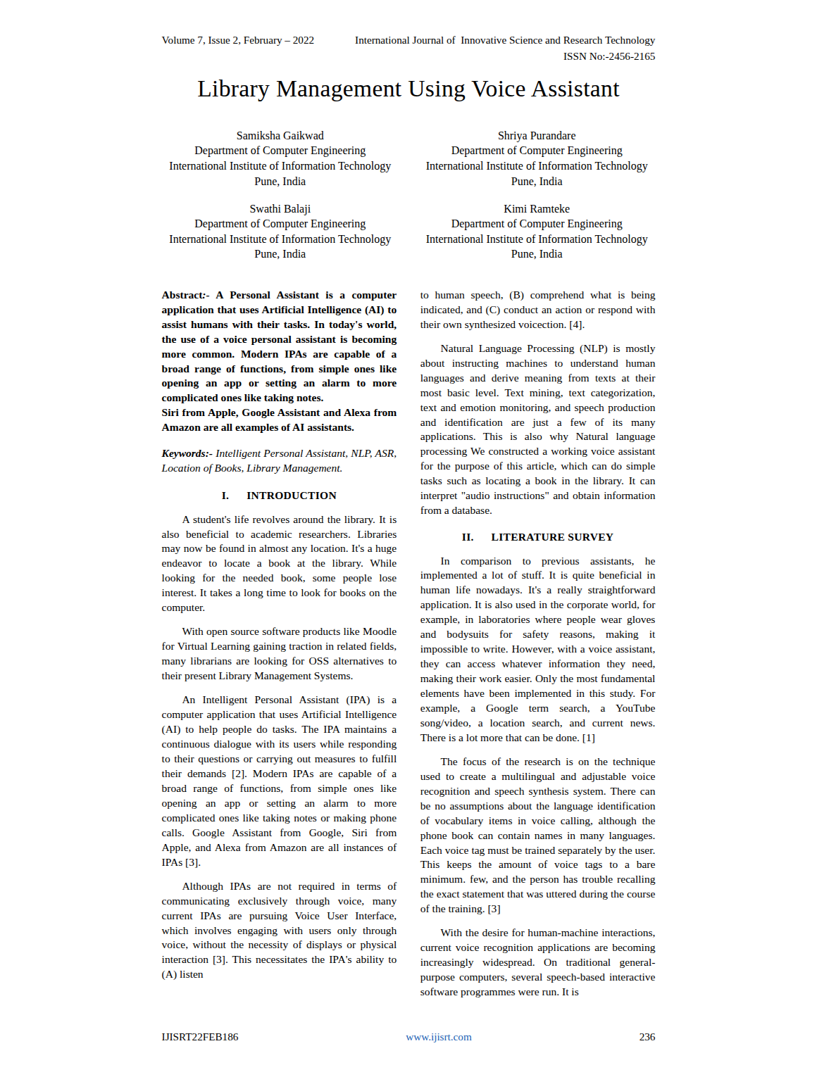Volume 7, Issue 2, February – 2022
International Journal of Innovative Science and Research Technology
ISSN No:-2456-2165
Library Management Using Voice Assistant
Samiksha Gaikwad Department of Computer Engineering
International Institute of Information Technology
Pune, India
Swathi Balaji Department of Computer Engineering
International Institute of Information Technology
Pune, India
Shriya Purandare Department of Computer Engineering
International Institute of Information Technology
Pune, India
Kimi Ramteke Department of Computer Engineering
International Institute of Information Technology
Pune, India
Abstract:- A Personal Assistant is a computer application that uses Artificial Intelligence (AI) to assist humans with their tasks. In today's world, the use of a voice personal assistant is becoming more common. Modern IPAs are capable of a broad range of functions, from simple ones like opening an app or setting an alarm to more complicated ones like taking notes.
Siri from Apple, Google Assistant and Alexa from Amazon are all examples of AI assistants.
Keywords:- Intelligent Personal Assistant, NLP, ASR, Location of Books, Library Management.
I. INTRODUCTION
A student's life revolves around the library. It is also beneficial to academic researchers. Libraries may now be found in almost any location. It's a huge endeavor to locate a book at the library. While looking for the needed book, some people lose interest. It takes a long time to look for books on the computer.
With open source software products like Moodle for Virtual Learning gaining traction in related fields, many librarians are looking for OSS alternatives to their present Library Management Systems.
An Intelligent Personal Assistant (IPA) is a computer application that uses Artificial Intelligence (AI) to help people do tasks. The IPA maintains a continuous dialogue with its users while responding to their questions or carrying out measures to fulfill their demands [2]. Modern IPAs are capable of a broad range of functions, from simple ones like opening an app or setting an alarm to more complicated ones like taking notes or making phone calls. Google Assistant from Google, Siri from Apple, and Alexa from Amazon are all instances of IPAs [3].
Although IPAs are not required in terms of communicating exclusively through voice, many current IPAs are pursuing Voice User Interface, which involves engaging with users only through voice, without the necessity of displays or physical interaction [3]. This necessitates the IPA's ability to (A) listen
to human speech, (B) comprehend what is being indicated, and (C) conduct an action or respond with their own synthesized voicection. [4].
Natural Language Processing (NLP) is mostly about instructing machines to understand human languages and derive meaning from texts at their most basic level. Text mining, text categorization, text and emotion monitoring, and speech production and identification are just a few of its many applications. This is also why Natural language processing We constructed a working voice assistant for the purpose of this article, which can do simple tasks such as locating a book in the library. It can interpret "audio instructions" and obtain information from a database.
II. LITERATURE SURVEY
In comparison to previous assistants, he implemented a lot of stuff. It is quite beneficial in human life nowadays. It's a really straightforward application. It is also used in the corporate world, for example, in laboratories where people wear gloves and bodysuits for safety reasons, making it impossible to write. However, with a voice assistant, they can access whatever information they need, making their work easier. Only the most fundamental elements have been implemented in this study. For example, a Google term search, a YouTube song/video, a location search, and current news. There is a lot more that can be done. [1]
The focus of the research is on the technique used to create a multilingual and adjustable voice recognition and speech synthesis system. There can be no assumptions about the language identification of vocabulary items in voice calling, although the phone book can contain names in many languages. Each voice tag must be trained separately by the user. This keeps the amount of voice tags to a bare minimum. few, and the person has trouble recalling the exact statement that was uttered during the course of the training. [3]
With the desire for human-machine interactions, current voice recognition applications are becoming increasingly widespread. On traditional general-purpose computers, several speech-based interactive software programmes were run. It is
IJISRT22FEB186
www.ijisrt.com
236